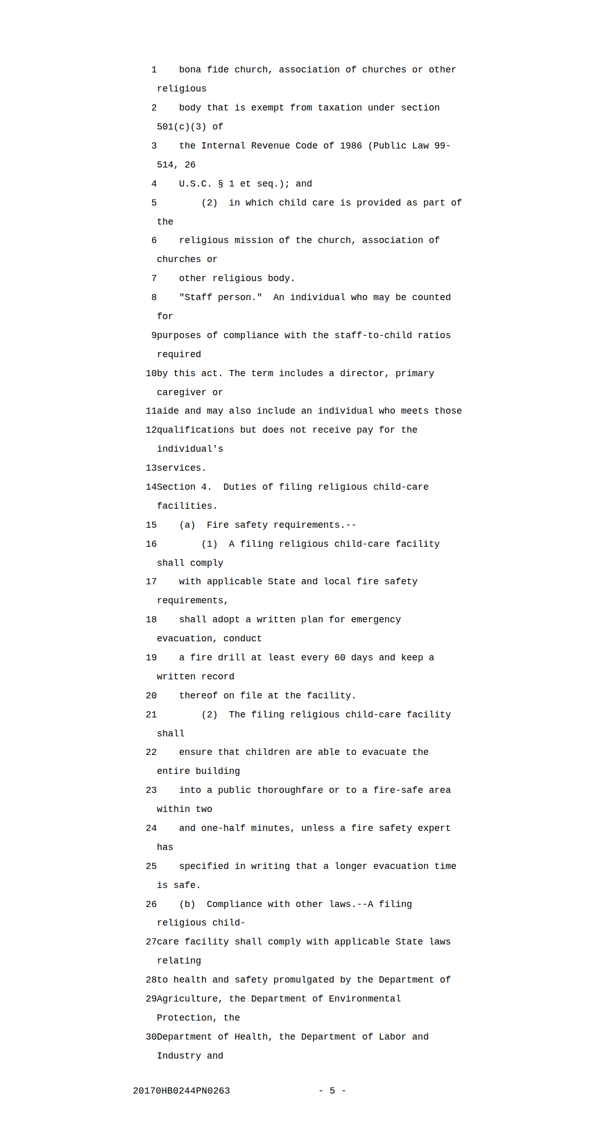| 1 | bona fide church, association of churches or other religious |
| 2 | body that is exempt from taxation under section 501(c)(3) of |
| 3 | the Internal Revenue Code of 1986 (Public Law 99-514, 26 |
| 4 | U.S.C. § 1 et seq.); and |
| 5 | (2) in which child care is provided as part of the |
| 6 | religious mission of the church, association of churches or |
| 7 | other religious body. |
| 8 | "Staff person." An individual who may be counted for |
| 9 | purposes of compliance with the staff-to-child ratios required |
| 10 | by this act. The term includes a director, primary caregiver or |
| 11 | aide and may also include an individual who meets those |
| 12 | qualifications but does not receive pay for the individual's |
| 13 | services. |
| 14 | Section 4. Duties of filing religious child-care facilities. |
| 15 | (a) Fire safety requirements.-- |
| 16 | (1) A filing religious child-care facility shall comply |
| 17 | with applicable State and local fire safety requirements, |
| 18 | shall adopt a written plan for emergency evacuation, conduct |
| 19 | a fire drill at least every 60 days and keep a written record |
| 20 | thereof on file at the facility. |
| 21 | (2) The filing religious child-care facility shall |
| 22 | ensure that children are able to evacuate the entire building |
| 23 | into a public thoroughfare or to a fire-safe area within two |
| 24 | and one-half minutes, unless a fire safety expert has |
| 25 | specified in writing that a longer evacuation time is safe. |
| 26 | (b) Compliance with other laws.--A filing religious child- |
| 27 | care facility shall comply with applicable State laws relating |
| 28 | to health and safety promulgated by the Department of |
| 29 | Agriculture, the Department of Environmental Protection, the |
| 30 | Department of Health, the Department of Labor and Industry and |
20170HB0244PN0263- 5 -